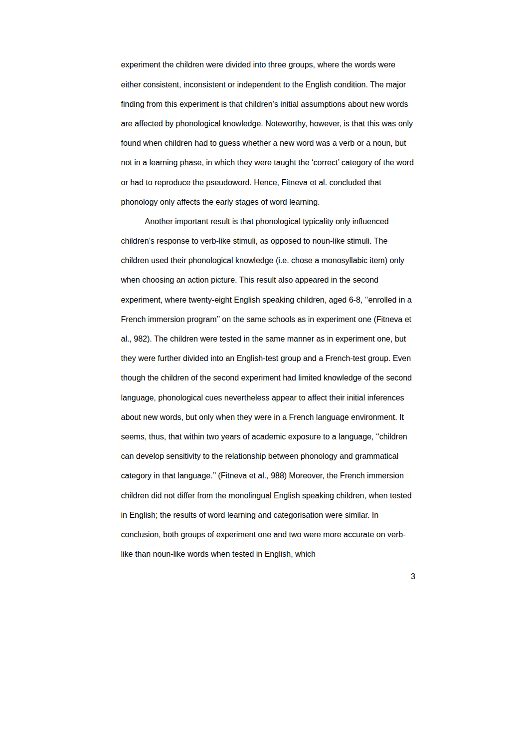experiment the children were divided into three groups, where the words were either consistent, inconsistent or independent to the English condition. The major finding from this experiment is that children’s initial assumptions about new words are affected by phonological knowledge. Noteworthy, however, is that this was only found when children had to guess whether a new word was a verb or a noun, but not in a learning phase, in which they were taught the ‘correct’ category of the word or had to reproduce the pseudoword. Hence, Fitneva et al. concluded that phonology only affects the early stages of word learning.
Another important result is that phonological typicality only influenced children’s response to verb-like stimuli, as opposed to noun-like stimuli. The children used their phonological knowledge (i.e. chose a monosyllabic item) only when choosing an action picture. This result also appeared in the second experiment, where twenty-eight English speaking children, aged 6-8, ‘‘enrolled in a French immersion program’’ on the same schools as in experiment one (Fitneva et al., 982). The children were tested in the same manner as in experiment one, but they were further divided into an English-test group and a French-test group. Even though the children of the second experiment had limited knowledge of the second language, phonological cues nevertheless appear to affect their initial inferences about new words, but only when they were in a French language environment. It seems, thus, that within two years of academic exposure to a language, ‘‘children can develop sensitivity to the relationship between phonology and grammatical category in that language.’’ (Fitneva et al., 988) Moreover, the French immersion children did not differ from the monolingual English speaking children, when tested in English; the results of word learning and categorisation were similar. In conclusion, both groups of experiment one and two were more accurate on verb-like than noun-like words when tested in English, which
3